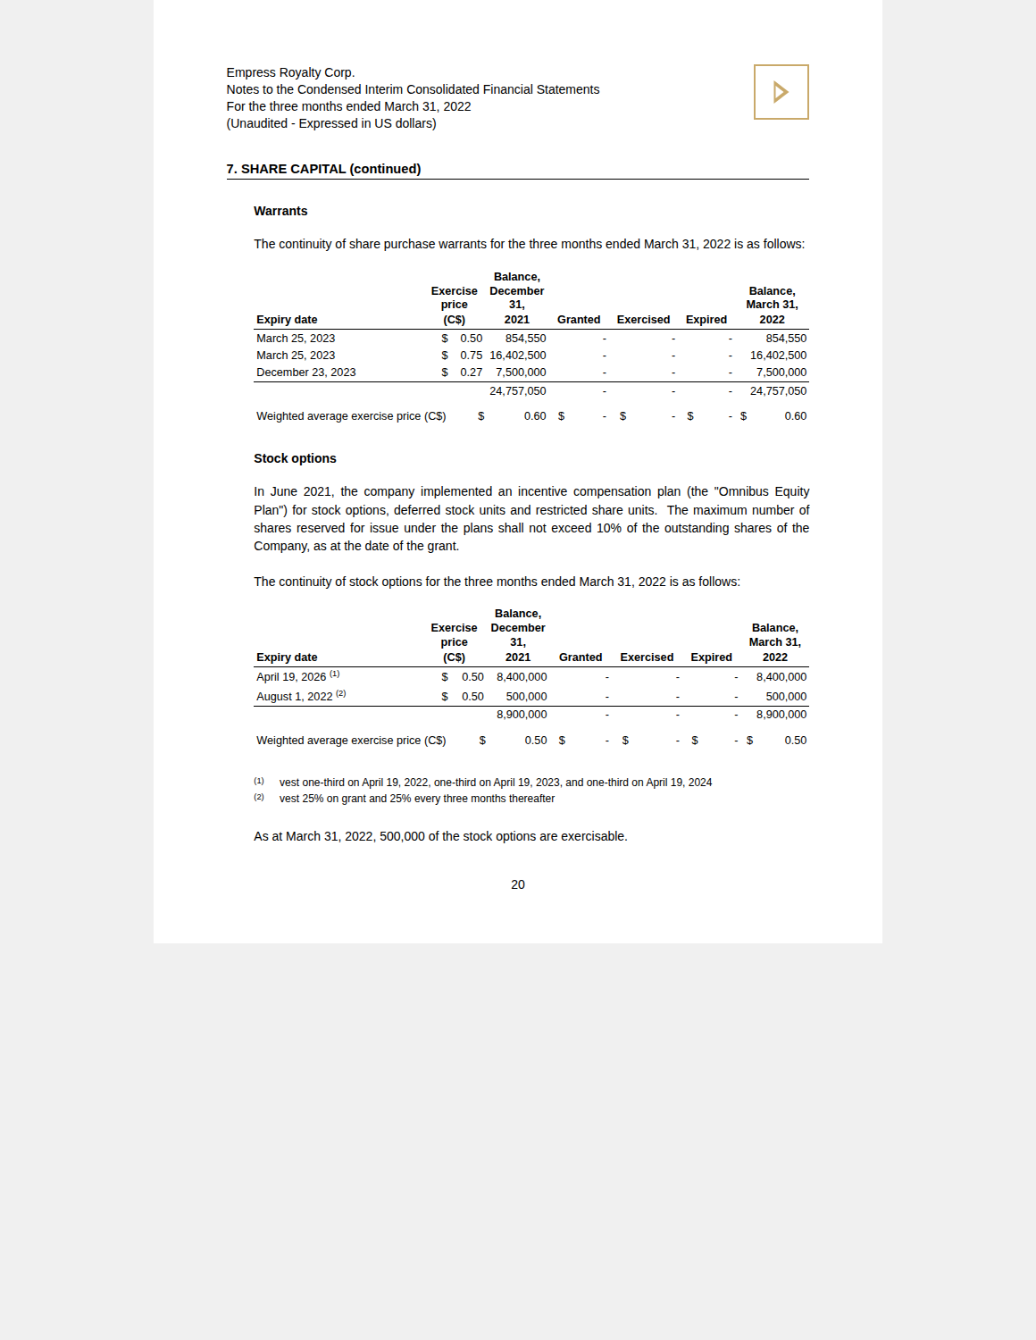Empress Royalty Corp.
Notes to the Condensed Interim Consolidated Financial Statements
For the three months ended March 31, 2022
(Unaudited - Expressed in US dollars)
7. SHARE CAPITAL (continued)
Warrants
The continuity of share purchase warrants for the three months ended March 31, 2022 is as follows:
| | Exercise price | Balance, December 31, | | | | Balance, March 31, |
| --- | --- | --- | --- | --- | --- | --- |
| Expiry date | (C$) | 2021 | Granted | Exercised | Expired | 2022 |
| March 25, 2023 | $ | 0.50 | 854,550 | | - | | - | | - | | 854,550 |
| March 25, 2023 | $ | 0.75 | 16,402,500 | | - | | - | | - | | 16,402,500 |
| December 23, 2023 | $ | 0.27 | 7,500,000 | | - | | - | | - | | 7,500,000 |
| | | | 24,757,050 | | - | | - | | - | | 24,757,050 |
| Weighted average exercise price (C$) | $ | 0.60 | $ | - | $ | - | $ | - | $ | 0.60 |
Stock options
In June 2021, the company implemented an incentive compensation plan (the "Omnibus Equity Plan") for stock options, deferred stock units and restricted share units. The maximum number of shares reserved for issue under the plans shall not exceed 10% of the outstanding shares of the Company, as at the date of the grant.
The continuity of stock options for the three months ended March 31, 2022 is as follows:
| | Exercise price | Balance, December 31, | | | | Balance, March 31, |
| --- | --- | --- | --- | --- | --- | --- |
| Expiry date | (C$) | 2021 | Granted | Exercised | Expired | 2022 |
| April 19, 2026 (1) | $ | 0.50 | 8,400,000 | | - | | - | | - | | 8,400,000 |
| August 1, 2022 (2) | $ | 0.50 | 500,000 | | - | | - | | - | | 500,000 |
| | | | 8,900,000 | | - | | - | | - | | 8,900,000 |
| Weighted average exercise price (C$) | $ | 0.50 | $ | - | $ | - | $ | - | $ | 0.50 |
(1) vest one-third on April 19, 2022, one-third on April 19, 2023, and one-third on April 19, 2024
(2) vest 25% on grant and 25% every three months thereafter
As at March 31, 2022, 500,000 of the stock options are exercisable.
20